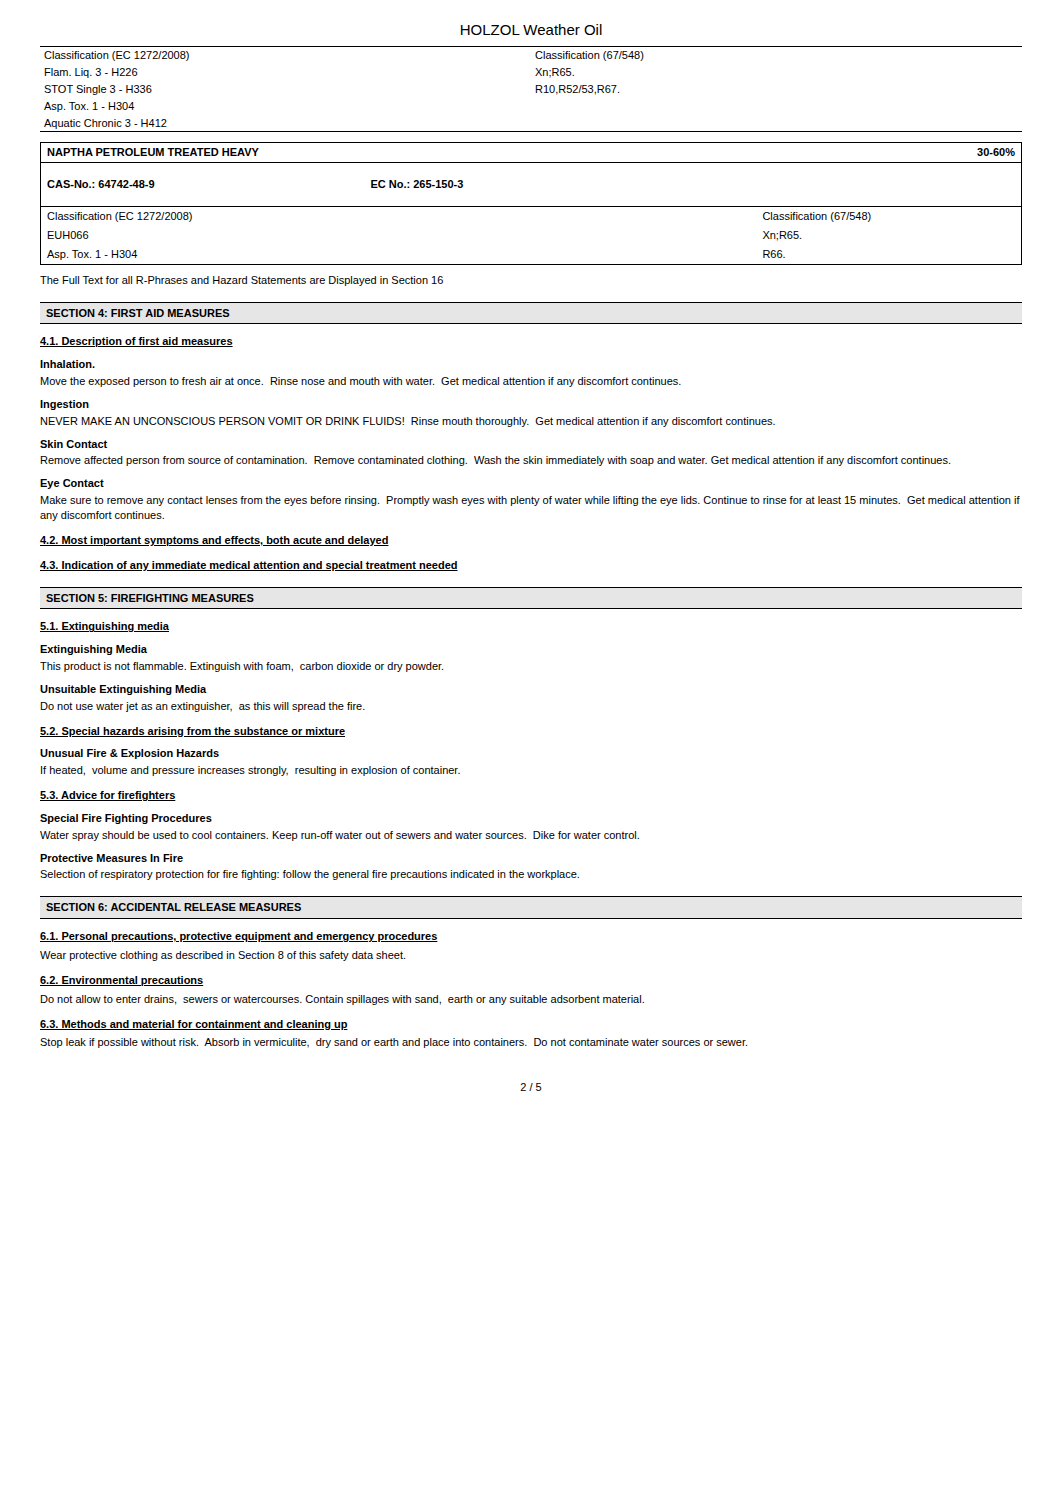HOLZOL Weather Oil
| Classification (EC 1272/2008) | Classification (67/548) |
| Flam. Liq. 3 - H226 | Xn;R65. |
| STOT Single 3 - H336 | R10,R52/53,R67. |
| Asp. Tox. 1 - H304 | |
| Aquatic Chronic 3 - H412 | |
| NAPTHA PETROLEUM TREATED HEAVY | 30-60% |
| CAS-No.: 64742-48-9 | EC No.: 265-150-3 | |
| Classification (EC 1272/2008) | Classification (67/548) |
| EUH066 | Xn;R65. |
| Asp. Tox. 1 - H304 | R66. |
The Full Text for all R-Phrases and Hazard Statements are Displayed in Section 16
SECTION 4: FIRST AID MEASURES
4.1. Description of first aid measures
Inhalation.
Move the exposed person to fresh air at once. Rinse nose and mouth with water. Get medical attention if any discomfort continues.
Ingestion
NEVER MAKE AN UNCONSCIOUS PERSON VOMIT OR DRINK FLUIDS! Rinse mouth thoroughly. Get medical attention if any discomfort continues.
Skin Contact
Remove affected person from source of contamination. Remove contaminated clothing. Wash the skin immediately with soap and water. Get medical attention if any discomfort continues.
Eye Contact
Make sure to remove any contact lenses from the eyes before rinsing. Promptly wash eyes with plenty of water while lifting the eye lids. Continue to rinse for at least 15 minutes. Get medical attention if any discomfort continues.
4.2. Most important symptoms and effects, both acute and delayed
4.3. Indication of any immediate medical attention and special treatment needed
SECTION 5: FIREFIGHTING MEASURES
5.1. Extinguishing media
Extinguishing Media
This product is not flammable. Extinguish with foam, carbon dioxide or dry powder.
Unsuitable Extinguishing Media
Do not use water jet as an extinguisher, as this will spread the fire.
5.2. Special hazards arising from the substance or mixture
Unusual Fire & Explosion Hazards
If heated, volume and pressure increases strongly, resulting in explosion of container.
5.3. Advice for firefighters
Special Fire Fighting Procedures
Water spray should be used to cool containers. Keep run-off water out of sewers and water sources. Dike for water control.
Protective Measures In Fire
Selection of respiratory protection for fire fighting: follow the general fire precautions indicated in the workplace.
SECTION 6: ACCIDENTAL RELEASE MEASURES
6.1. Personal precautions, protective equipment and emergency procedures
Wear protective clothing as described in Section 8 of this safety data sheet.
6.2. Environmental precautions
Do not allow to enter drains, sewers or watercourses. Contain spillages with sand, earth or any suitable adsorbent material.
6.3. Methods and material for containment and cleaning up
Stop leak if possible without risk. Absorb in vermiculite, dry sand or earth and place into containers. Do not contaminate water sources or sewer.
2 / 5